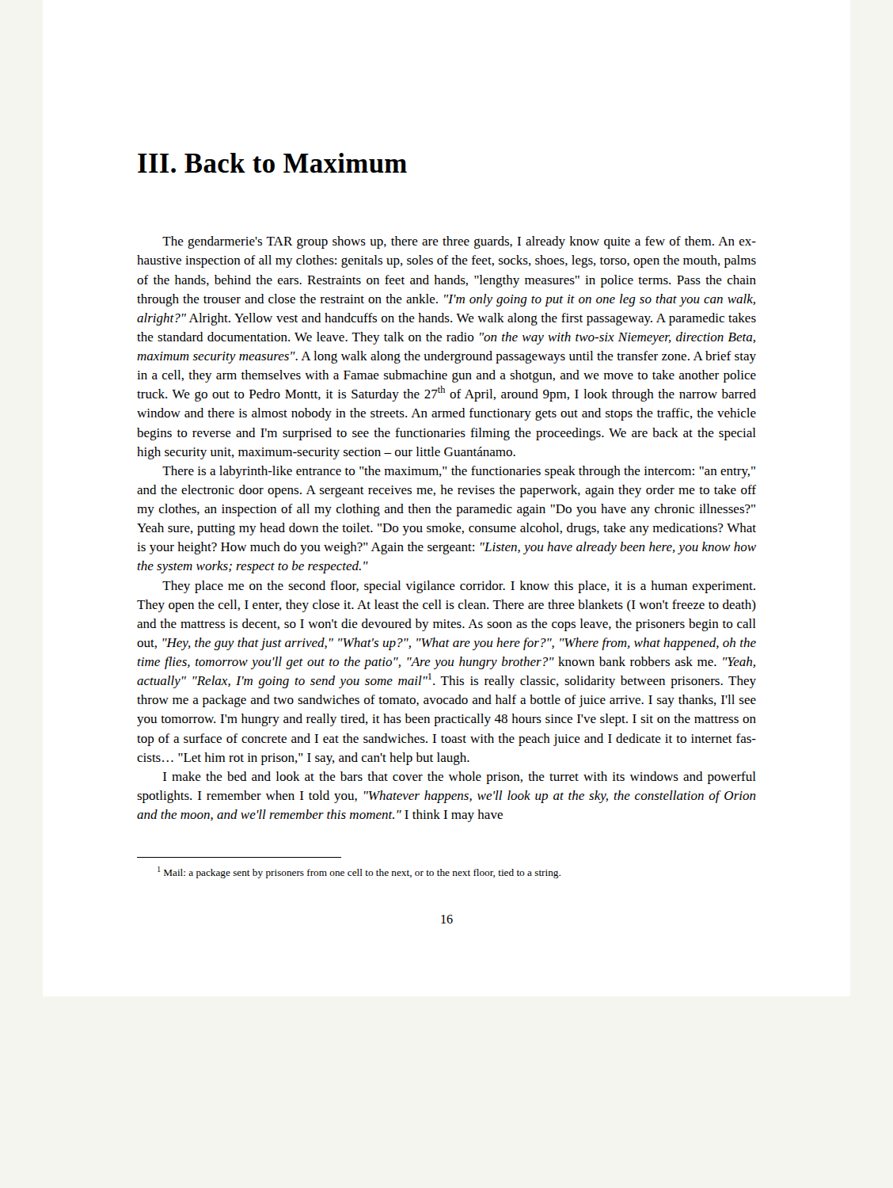III. Back to Maximum
The gendarmerie's TAR group shows up, there are three guards, I already know quite a few of them. An exhaustive inspection of all my clothes: genitals up, soles of the feet, socks, shoes, legs, torso, open the mouth, palms of the hands, behind the ears. Restraints on feet and hands, "lengthy measures" in police terms. Pass the chain through the trouser and close the restraint on the ankle. "I'm only going to put it on one leg so that you can walk, alright?" Alright. Yellow vest and handcuffs on the hands. We walk along the first passageway. A paramedic takes the standard documentation. We leave. They talk on the radio "on the way with two-six Niemeyer, direction Beta, maximum security measures". A long walk along the underground passageways until the transfer zone. A brief stay in a cell, they arm themselves with a Famae submachine gun and a shotgun, and we move to take another police truck. We go out to Pedro Montt, it is Saturday the 27th of April, around 9pm, I look through the narrow barred window and there is almost nobody in the streets. An armed functionary gets out and stops the traffic, the vehicle begins to reverse and I'm surprised to see the functionaries filming the proceedings. We are back at the special high security unit, maximum-security section – our little Guantánamo.
There is a labyrinth-like entrance to "the maximum," the functionaries speak through the intercom: "an entry," and the electronic door opens. A sergeant receives me, he revises the paperwork, again they order me to take off my clothes, an inspection of all my clothing and then the paramedic again "Do you have any chronic illnesses?" Yeah sure, putting my head down the toilet. "Do you smoke, consume alcohol, drugs, take any medications? What is your height? How much do you weigh?" Again the sergeant: "Listen, you have already been here, you know how the system works; respect to be respected."
They place me on the second floor, special vigilance corridor. I know this place, it is a human experiment. They open the cell, I enter, they close it. At least the cell is clean. There are three blankets (I won't freeze to death) and the mattress is decent, so I won't die devoured by mites. As soon as the cops leave, the prisoners begin to call out, "Hey, the guy that just arrived," "What's up?", "What are you here for?", "Where from, what happened, oh the time flies, tomorrow you'll get out to the patio", "Are you hungry brother?" known bank robbers ask me. "Yeah, actually" "Relax, I'm going to send you some mail"1. This is really classic, solidarity between prisoners. They throw me a package and two sandwiches of tomato, avocado and half a bottle of juice arrive. I say thanks, I'll see you tomorrow. I'm hungry and really tired, it has been practically 48 hours since I've slept. I sit on the mattress on top of a surface of concrete and I eat the sandwiches. I toast with the peach juice and I dedicate it to internet fascists… "Let him rot in prison," I say, and can't help but laugh.
I make the bed and look at the bars that cover the whole prison, the turret with its windows and powerful spotlights. I remember when I told you, "Whatever happens, we'll look up at the sky, the constellation of Orion and the moon, and we'll remember this moment." I think I may have
1 Mail: a package sent by prisoners from one cell to the next, or to the next floor, tied to a string.
16